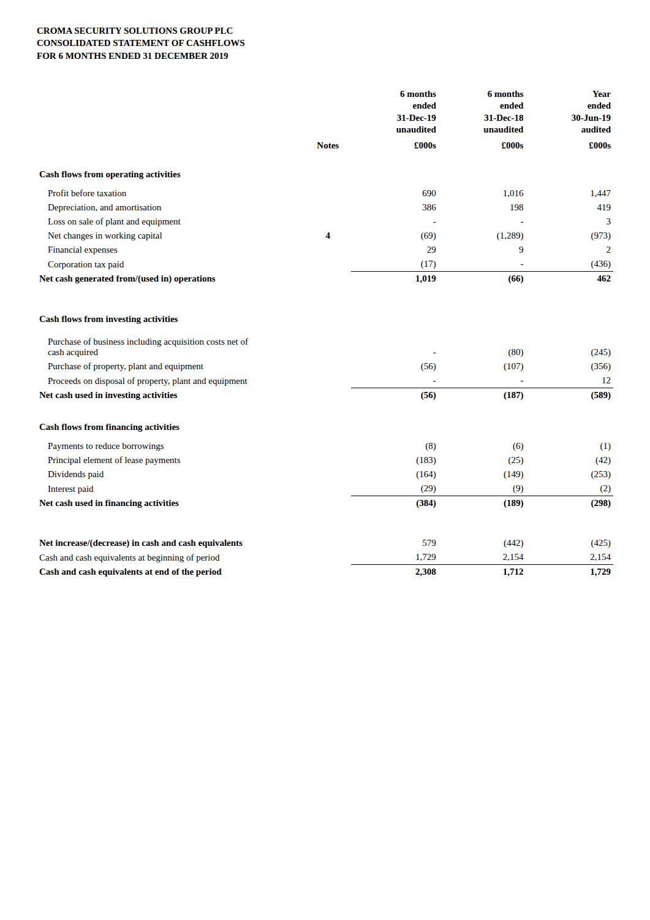CROMA SECURITY SOLUTIONS GROUP PLC
CONSOLIDATED STATEMENT OF CASHFLOWS
FOR 6 MONTHS ENDED 31 DECEMBER 2019
| | | 6 months ended 31-Dec-19 unaudited | 6 months ended 31-Dec-18 unaudited | Year ended 30-Jun-19 audited |
| --- | --- | --- | --- | --- |
| | Notes | £000s | £000s | £000s |
| Cash flows from operating activities |
| Profit before taxation | | 690 | 1,016 | 1,447 |
| Depreciation, and amortisation | | 386 | 198 | 419 |
| Loss on sale of plant and equipment | | - | - | 3 |
| Net changes in working capital | 4 | (69) | (1,289) | (973) |
| Financial expenses | | 29 | 9 | 2 |
| Corporation tax paid | | (17) | - | (436) |
| Net cash generated from/(used in) operations | | 1,019 | (66) | 462 |
| Cash flows from investing activities |
| Purchase of business including acquisition costs net of cash acquired | | - | (80) | (245) |
| Purchase of property, plant and equipment | | (56) | (107) | (356) |
| Proceeds on disposal of property, plant and equipment | | - | - | 12 |
| Net cash used in investing activities | | (56) | (187) | (589) |
| Cash flows from financing activities |
| Payments to reduce borrowings | | (8) | (6) | (1) |
| Principal element of lease payments | | (183) | (25) | (42) |
| Dividends paid | | (164) | (149) | (253) |
| Interest paid | | (29) | (9) | (2) |
| Net cash used in financing activities | | (384) | (189) | (298) |
| Net increase/(decrease) in cash and cash equivalents | | 579 | (442) | (425) |
| Cash and cash equivalents at beginning of period | | 1,729 | 2,154 | 2,154 |
| Cash and cash equivalents at end of the period | | 2,308 | 1,712 | 1,729 |